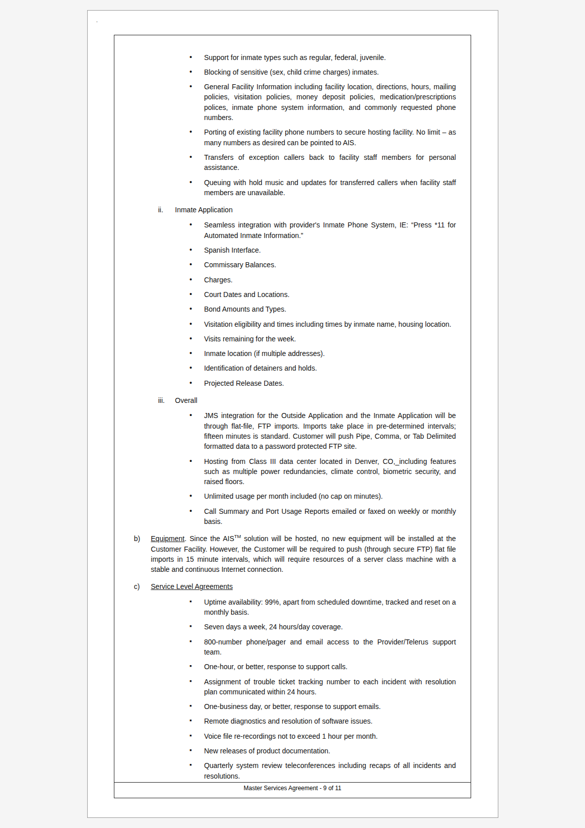.
Support for inmate types such as regular, federal, juvenile.
Blocking of sensitive (sex, child crime charges) inmates.
General Facility Information including facility location, directions, hours, mailing policies, visitation policies, money deposit policies, medication/prescriptions polices, inmate phone system information, and commonly requested phone numbers.
Porting of existing facility phone numbers to secure hosting facility. No limit – as many numbers as desired can be pointed to AIS.
Transfers of exception callers back to facility staff members for personal assistance.
Queuing with hold music and updates for transferred callers when facility staff members are unavailable.
ii. Inmate Application
Seamless integration with provider's Inmate Phone System, IE: “Press *11 for Automated Inmate Information.”
Spanish Interface.
Commissary Balances.
Charges.
Court Dates and Locations.
Bond Amounts and Types.
Visitation eligibility and times including times by inmate name, housing location.
Visits remaining for the week.
Inmate location (if multiple addresses).
Identification of detainers and holds.
Projected Release Dates.
iii. Overall
JMS integration for the Outside Application and the Inmate Application will be through flat-file, FTP imports. Imports take place in pre-determined intervals; fifteen minutes is standard. Customer will push Pipe, Comma, or Tab Delimited formatted data to a password protected FTP site.
Hosting from Class III data center located in Denver, CO,_including features such as multiple power redundancies, climate control, biometric security, and raised floors.
Unlimited usage per month included (no cap on minutes).
Call Summary and Port Usage Reports emailed or faxed on weekly or monthly basis.
b) Equipment. Since the AISTM solution will be hosted, no new equipment will be installed at the Customer Facility. However, the Customer will be required to push (through secure FTP) flat file imports in 15 minute intervals, which will require resources of a server class machine with a stable and continuous Internet connection.
c) Service Level Agreements
Uptime availability: 99%, apart from scheduled downtime, tracked and reset on a monthly basis.
Seven days a week, 24 hours/day coverage.
800-number phone/pager and email access to the Provider/Telerus support team.
One-hour, or better, response to support calls.
Assignment of trouble ticket tracking number to each incident with resolution plan communicated within 24 hours.
One-business day, or better, response to support emails.
Remote diagnostics and resolution of software issues.
Voice file re-recordings not to exceed 1 hour per month.
New releases of product documentation.
Quarterly system review teleconferences including recaps of all incidents and resolutions.
Master Services Agreement - 9 of 11